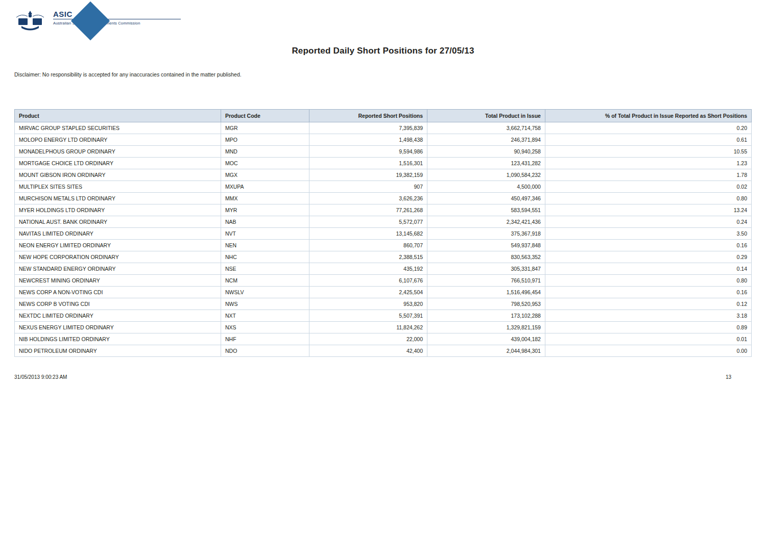ASIC
Australian Securities & Investments Commission
Reported Daily Short Positions for 27/05/13
Disclaimer: No responsibility is accepted for any inaccuracies contained in the matter published.
| Product | Product Code | Reported Short Positions | Total Product in Issue | % of Total Product in Issue Reported as Short Positions |
| --- | --- | --- | --- | --- |
| MIRVAC GROUP STAPLED SECURITIES | MGR | 7,395,839 | 3,662,714,758 | 0.20 |
| MOLOPO ENERGY LTD ORDINARY | MPO | 1,498,438 | 246,371,894 | 0.61 |
| MONADELPHOUS GROUP ORDINARY | MND | 9,594,986 | 90,940,258 | 10.55 |
| MORTGAGE CHOICE LTD ORDINARY | MOC | 1,516,301 | 123,431,282 | 1.23 |
| MOUNT GIBSON IRON ORDINARY | MGX | 19,382,159 | 1,090,584,232 | 1.78 |
| MULTIPLEX SITES SITES | MXUPA | 907 | 4,500,000 | 0.02 |
| MURCHISON METALS LTD ORDINARY | MMX | 3,626,236 | 450,497,346 | 0.80 |
| MYER HOLDINGS LTD ORDINARY | MYR | 77,261,268 | 583,594,551 | 13.24 |
| NATIONAL AUST. BANK ORDINARY | NAB | 5,572,077 | 2,342,421,436 | 0.24 |
| NAVITAS LIMITED ORDINARY | NVT | 13,145,682 | 375,367,918 | 3.50 |
| NEON ENERGY LIMITED ORDINARY | NEN | 860,707 | 549,937,848 | 0.16 |
| NEW HOPE CORPORATION ORDINARY | NHC | 2,388,515 | 830,563,352 | 0.29 |
| NEW STANDARD ENERGY ORDINARY | NSE | 435,192 | 305,331,847 | 0.14 |
| NEWCREST MINING ORDINARY | NCM | 6,107,676 | 766,510,971 | 0.80 |
| NEWS CORP A NON-VOTING CDI | NWSLV | 2,425,504 | 1,516,496,454 | 0.16 |
| NEWS CORP B VOTING CDI | NWS | 953,820 | 798,520,953 | 0.12 |
| NEXTDC LIMITED ORDINARY | NXT | 5,507,391 | 173,102,288 | 3.18 |
| NEXUS ENERGY LIMITED ORDINARY | NXS | 11,824,262 | 1,329,821,159 | 0.89 |
| NIB HOLDINGS LIMITED ORDINARY | NHF | 22,000 | 439,004,182 | 0.01 |
| NIDO PETROLEUM ORDINARY | NDO | 42,400 | 2,044,984,301 | 0.00 |
31/05/2013 9:00:23 AM
13